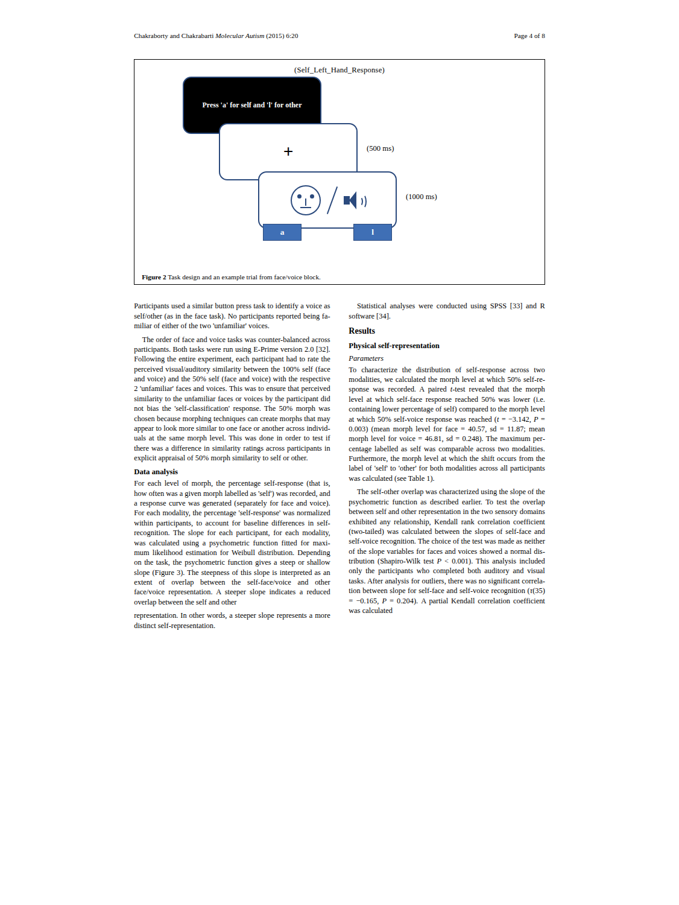Chakraborty and Chakrabarti Molecular Autism (2015) 6:20
Page 4 of 8
(Self_Left_Hand_Response)
Press 'a' for self and 'l' for other
+
a
l
(500 ms)
(1000 ms)
Figure 2 Task design and an example trial from face/voice block.
Participants used a similar button press task to identify a voice as self/other (as in the face task). No participants reported being familiar of either of the two 'unfamiliar' voices.
The order of face and voice tasks was counter-balanced across participants. Both tasks were run using E-Prime version 2.0 [32]. Following the entire experiment, each participant had to rate the perceived visual/auditory similarity between the 100% self (face and voice) and the 50% self (face and voice) with the respective 2 'unfamiliar' faces and voices. This was to ensure that perceived similarity to the unfamiliar faces or voices by the participant did not bias the 'self-classification' response. The 50% morph was chosen because morphing techniques can create morphs that may appear to look more similar to one face or another across individuals at the same morph level. This was done in order to test if there was a difference in similarity ratings across participants in explicit appraisal of 50% morph similarity to self or other.
Data analysis
For each level of morph, the percentage self-response (that is, how often was a given morph labelled as 'self') was recorded, and a response curve was generated (separately for face and voice). For each modality, the percentage 'self-response' was normalized within participants, to account for baseline differences in self-recognition. The slope for each participant, for each modality, was calculated using a psychometric function fitted for maximum likelihood estimation for Weibull distribution. Depending on the task, the psychometric function gives a steep or shallow slope (Figure 3). The steepness of this slope is interpreted as an extent of overlap between the self-face/voice and other face/voice representation. A steeper slope indicates a reduced overlap between the self and other
representation. In other words, a steeper slope represents a more distinct self-representation.
Statistical analyses were conducted using SPSS [33] and R software [34].
Results
Physical self-representation
Parameters
To characterize the distribution of self-response across two modalities, we calculated the morph level at which 50% self-response was recorded. A paired t-test revealed that the morph level at which self-face response reached 50% was lower (i.e. containing lower percentage of self) compared to the morph level at which 50% self-voice response was reached (t = −3.142, P = 0.003) (mean morph level for face = 40.57, sd = 11.87; mean morph level for voice = 46.81, sd = 0.248). The maximum percentage labelled as self was comparable across two modalities. Furthermore, the morph level at which the shift occurs from the label of 'self' to 'other' for both modalities across all participants was calculated (see Table 1).
The self-other overlap was characterized using the slope of the psychometric function as described earlier. To test the overlap between self and other representation in the two sensory domains exhibited any relationship, Kendall rank correlation coefficient (two-tailed) was calculated between the slopes of self-face and self-voice recognition. The choice of the test was made as neither of the slope variables for faces and voices showed a normal distribution (Shapiro-Wilk test P < 0.001). This analysis included only the participants who completed both auditory and visual tasks. After analysis for outliers, there was no significant correlation between slope for self-face and self-voice recognition (τ(35) = −0.165, P = 0.204). A partial Kendall correlation coefficient was calculated